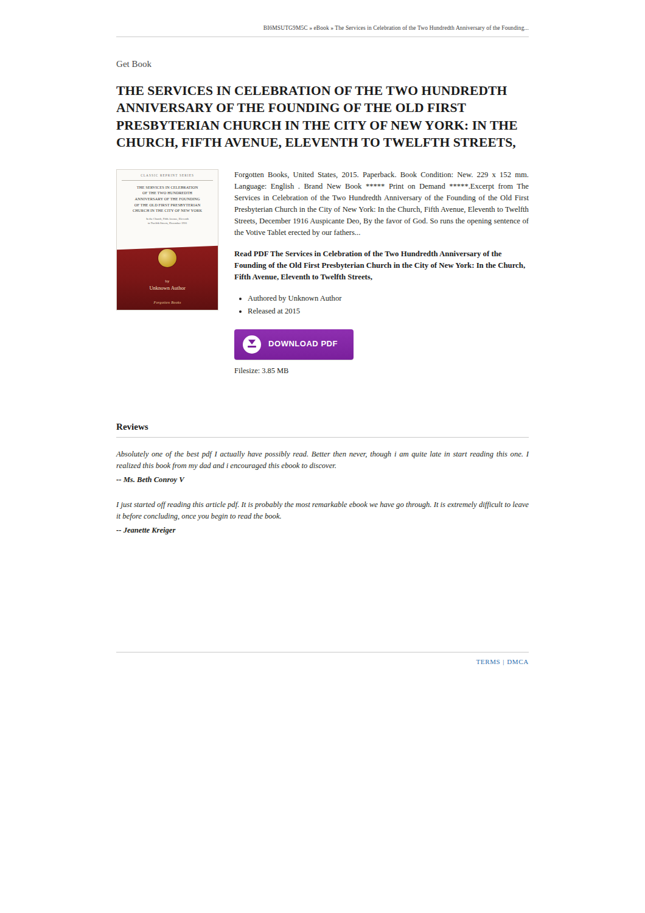BI6MSUTG9M5C » eBook » The Services in Celebration of the Two Hundredth Anniversary of the Founding...
Get Book
The Services in Celebration of the Two Hundredth Anniversary of the Founding of the Old First Presbyterian Church in the City of New York: In the Church, Fifth Avenue, Eleventh to Twelfth Streets,
Classic Reprint Series
The Services in Celebration
of the Two Hundredth
Anniversary of the Founding
of the Old First Presbyterian
Church in the City of New York
In the Church, Fifth Avenue, Eleventh
to Twelfth Streets, December 1916
by Unknown Author
Forgotten Books
Forgotten Books, United States, 2015. Paperback. Book Condition: New. 229 x 152 mm. Language: English . Brand New Book ***** Print on Demand *****.Excerpt from The Services in Celebration of the Two Hundredth Anniversary of the Founding of the Old First Presbyterian Church in the City of New York: In the Church, Fifth Avenue, Eleventh to Twelfth Streets, December 1916 Auspicante Deo, By the favor of God. So runs the opening sentence of the Votive Tablet erected by our fathers...
Read PDF The Services in Celebration of the Two Hundredth Anniversary of the Founding of the Old First Presbyterian Church in the City of New York: In the Church, Fifth Avenue, Eleventh to Twelfth Streets,
Authored by Unknown Author
Released at 2015
DOWNLOAD PDF
Filesize: 3.85 MB
Reviews
Absolutely one of the best pdf I actually have possibly read. Better then never, though i am quite late in start reading this one. I realized this book from my dad and i encouraged this ebook to discover.
-- Ms. Beth Conroy V
I just started off reading this article pdf. It is probably the most remarkable ebook we have go through. It is extremely difficult to leave it before concluding, once you begin to read the book.
-- Jeanette Kreiger
TERMS|DMCA